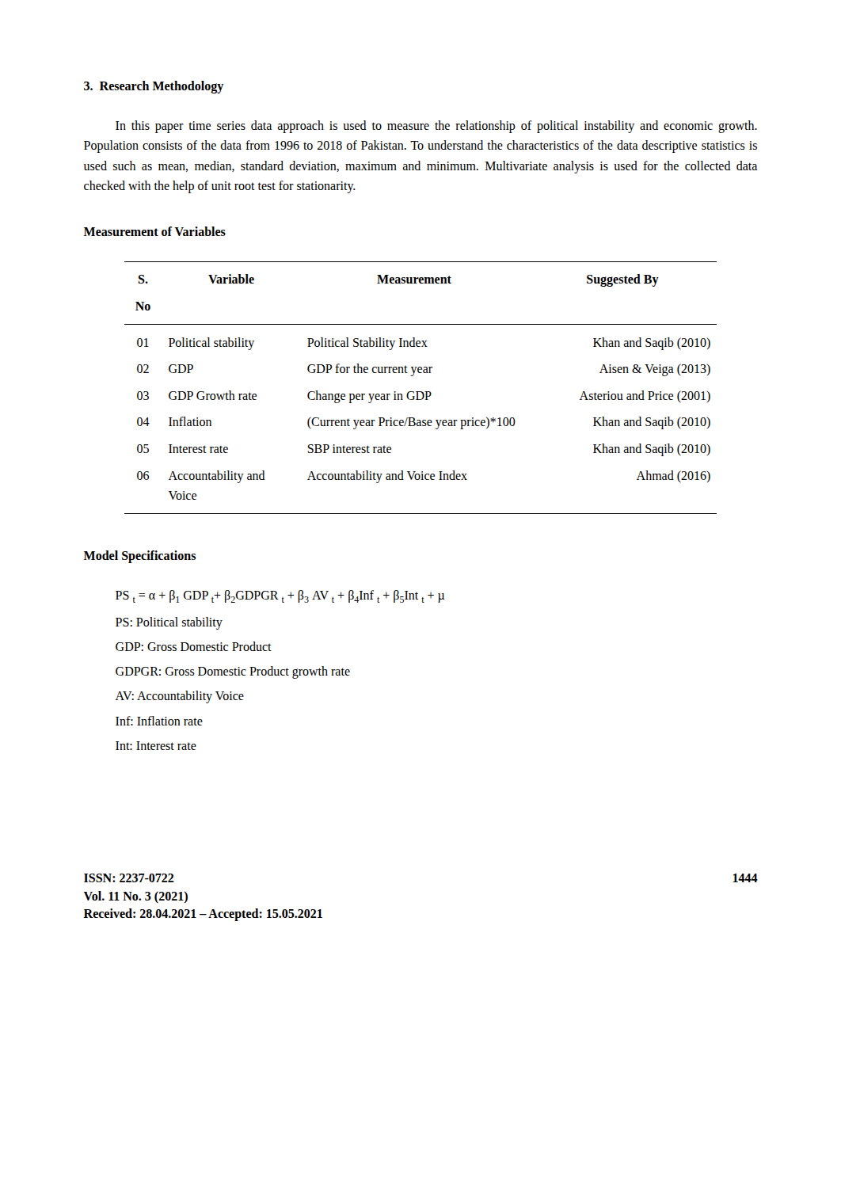3. Research Methodology
In this paper time series data approach is used to measure the relationship of political instability and economic growth. Population consists of the data from 1996 to 2018 of Pakistan. To understand the characteristics of the data descriptive statistics is used such as mean, median, standard deviation, maximum and minimum. Multivariate analysis is used for the collected data checked with the help of unit root test for stationarity.
Measurement of Variables
| S. | Variable | Measurement | Suggested By |
| --- | --- | --- | --- |
| No | | | |
| 01 | Political stability | Political Stability Index | Khan and Saqib (2010) |
| 02 | GDP | GDP for the current year | Aisen & Veiga (2013) |
| 03 | GDP Growth rate | Change per year in GDP | Asteriou and Price (2001) |
| 04 | Inflation | (Current year Price/Base year price)*100 | Khan and Saqib (2010) |
| 05 | Interest rate | SBP interest rate | Khan and Saqib (2010) |
| 06 | Accountability and Voice | Accountability and Voice Index | Ahmad (2016) |
Model Specifications
PS t = α + β1 GDP t+ β2GDPGR t + β3 AV t + β4Inf t + β5Int t + µ
PS: Political stability
GDP: Gross Domestic Product
GDPGR: Gross Domestic Product growth rate
AV: Accountability Voice
Inf: Inflation rate
Int: Interest rate
ISSN: 2237-0722
Vol. 11 No. 3 (2021)
Received: 28.04.2021 – Accepted: 15.05.2021
1444